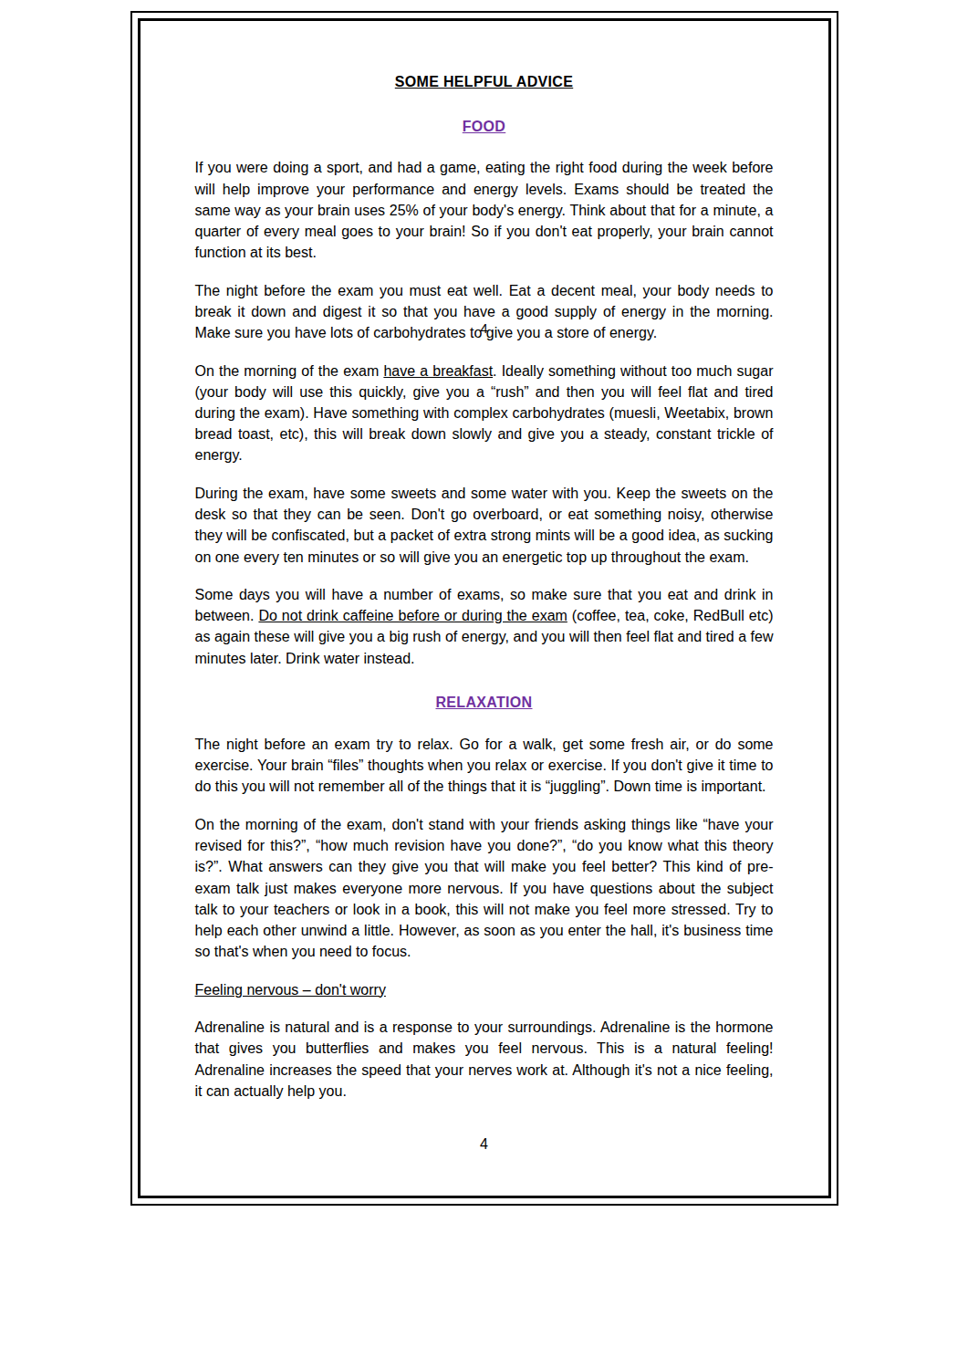SOME HELPFUL ADVICE
FOOD
If you were doing a sport, and had a game, eating the right food during the week before will help improve your performance and energy levels. Exams should be treated the same way as your brain uses 25% of your body's energy. Think about that for a minute, a quarter of every meal goes to your brain! So if you don't eat properly, your brain cannot function at its best.
The night before the exam you must eat well. Eat a decent meal, your body needs to break it down and digest it so that you have a good supply of energy in the morning. Make sure you have lots of carbohydrates to give you a store of energy.
On the morning of the exam have a breakfast. Ideally something without too much sugar (your body will use this quickly, give you a “rush” and then you will feel flat and tired during the exam). Have something with complex carbohydrates (muesli, Weetabix, brown bread toast, etc), this will break down slowly and give you a steady, constant trickle of energy.
During the exam, have some sweets and some water with you. Keep the sweets on the desk so that they can be seen. Don't go overboard, or eat something noisy, otherwise they will be confiscated, but a packet of extra strong mints will be a good idea, as sucking on one every ten minutes or so will give you an energetic top up throughout the exam.
Some days you will have a number of exams, so make sure that you eat and drink in between. Do not drink caffeine before or during the exam (coffee, tea, coke, RedBull etc) as again these will give you a big rush of energy, and you will then feel flat and tired a few minutes later. Drink water instead.
RELAXATION
The night before an exam try to relax. Go for a walk, get some fresh air, or do some exercise. Your brain “files” thoughts when you relax or exercise. If you don't give it time to do this you will not remember all of the things that it is “juggling”. Down time is important.
On the morning of the exam, don't stand with your friends asking things like “have your revised for this?”, “how much revision have you done?”, “do you know what this theory is?”. What answers can they give you that will make you feel better? This kind of pre-exam talk just makes everyone more nervous. If you have questions about the subject talk to your teachers or look in a book, this will not make you feel more stressed. Try to help each other unwind a little. However, as soon as you enter the hall, it's business time so that's when you need to focus.
Feeling nervous – don't worry
Adrenaline is natural and is a response to your surroundings. Adrenaline is the hormone that gives you butterflies and makes you feel nervous. This is a natural feeling! Adrenaline increases the speed that your nerves work at. Although it's not a nice feeling, it can actually help you.
4
4